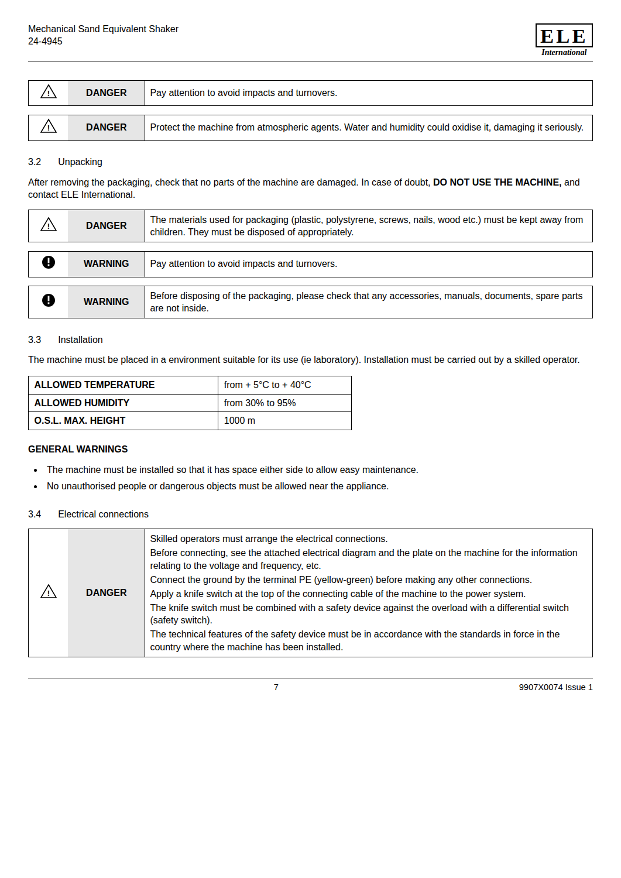Mechanical Sand Equivalent Shaker
24-4945
ELE International
| ! | DANGER | Pay attention to avoid impacts and turnovers. |
| ! | DANGER | Protect the machine from atmospheric agents. Water and humidity could oxidise it, damaging it seriously. |
3.2 Unpacking
After removing the packaging, check that no parts of the machine are damaged. In case of doubt, DO NOT USE THE MACHINE, and contact ELE International.
| ! | DANGER | The materials used for packaging (plastic, polystyrene, screws, nails, wood etc.) must be kept away from children. They must be disposed of appropriately. |
| | WARNING | Pay attention to avoid impacts and turnovers. |
| | WARNING | Before disposing of the packaging, please check that any accessories, manuals, documents, spare parts are not inside. |
3.3 Installation
The machine must be placed in a environment suitable for its use (ie laboratory). Installation must be carried out by a skilled operator.
| ALLOWED TEMPERATURE | from + 5°C to + 40°C |
| ALLOWED HUMIDITY | from 30% to 95% |
| O.S.L. MAX. HEIGHT | 1000 m |
GENERAL WARNINGS
The machine must be installed so that it has space either side to allow easy maintenance.
No unauthorised people or dangerous objects must be allowed near the appliance.
3.4 Electrical connections
| ! | DANGER | Skilled operators must arrange the electrical connections. Before connecting, see the attached electrical diagram and the plate on the machine for the information relating to the voltage and frequency, etc. Connect the ground by the terminal PE (yellow-green) before making any other connections. Apply a knife switch at the top of the connecting cable of the machine to the power system. The knife switch must be combined with a safety device against the overload with a differential switch (safety switch). The technical features of the safety device must be in accordance with the standards in force in the country where the machine has been installed. |
7 9907X0074 Issue 1